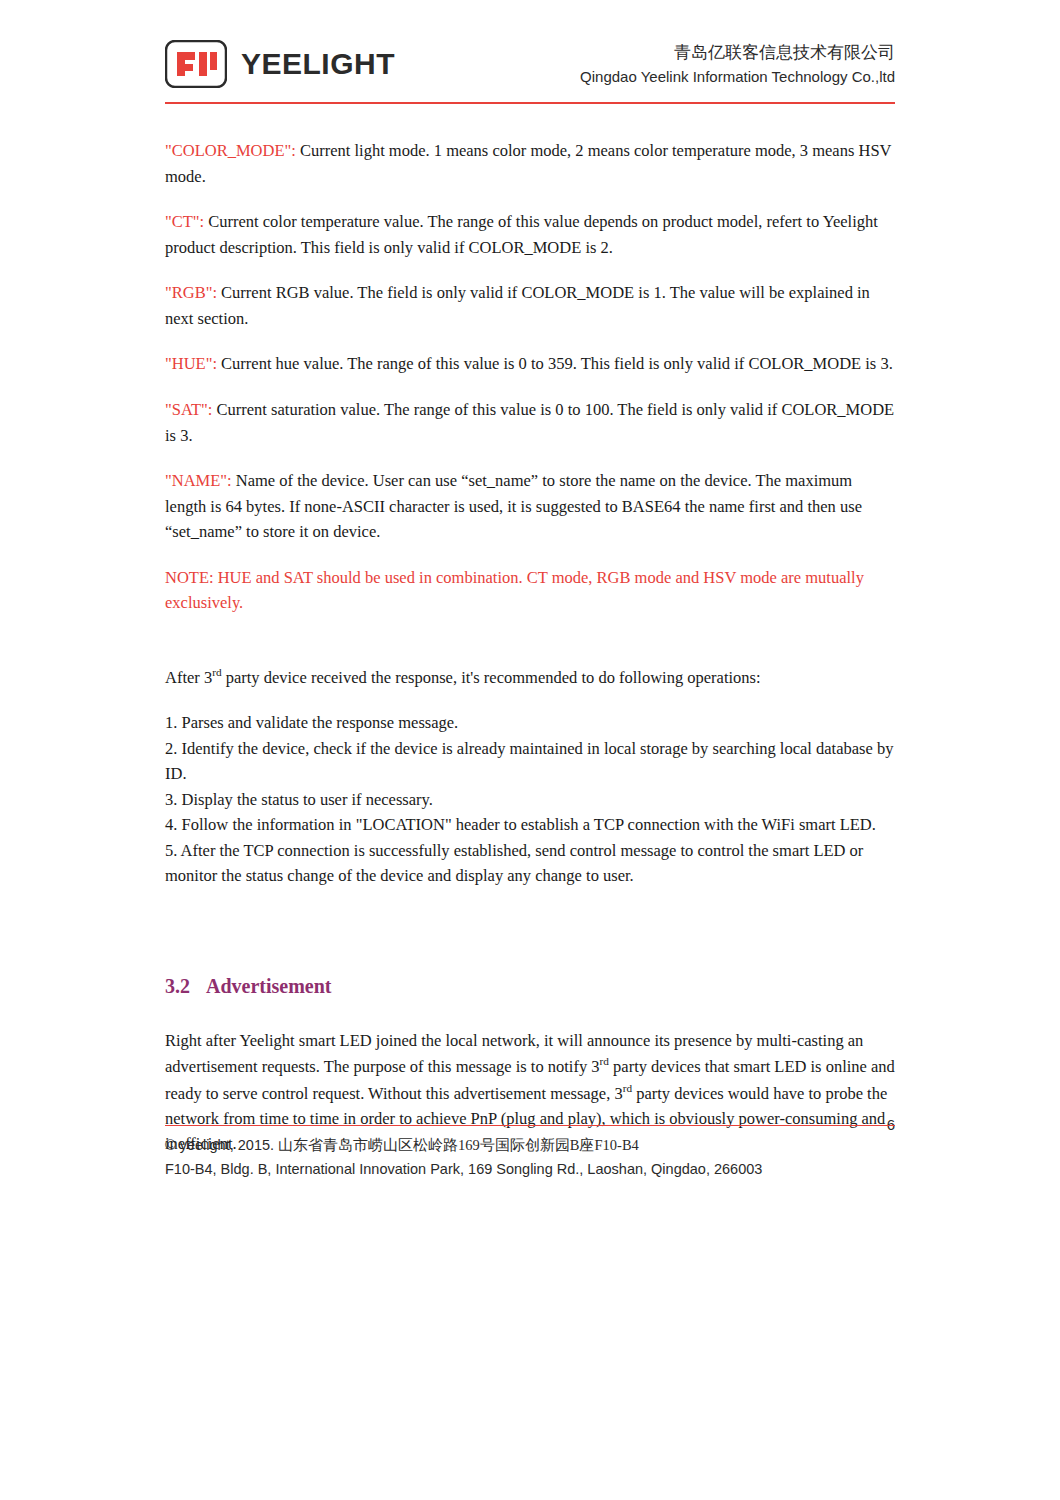YEELIGHT
青岛亿联客信息技术有限公司
Qingdao Yeelink Information Technology Co.,ltd
"COLOR_MODE": Current light mode. 1 means color mode, 2 means color temperature mode, 3 means HSV mode.
"CT": Current color temperature value. The range of this value depends on product model, refert to Yeelight product description. This field is only valid if COLOR_MODE is 2.
"RGB": Current RGB value. The field is only valid if COLOR_MODE is 1. The value will be explained in next section.
"HUE": Current hue value. The range of this value is 0 to 359. This field is only valid if COLOR_MODE is 3.
"SAT": Current saturation value. The range of this value is 0 to 100. The field is only valid if COLOR_MODE is 3.
"NAME": Name of the device. User can use “set_name” to store the name on the device. The maximum length is 64 bytes. If none-ASCII character is used, it is suggested to BASE64 the name first and then use “set_name” to store it on device.
NOTE: HUE and SAT should be used in combination. CT mode, RGB mode and HSV mode are mutually exclusively.
After 3rd party device received the response, it's recommended to do following operations:
1. Parses and validate the response message.
2. Identify the device, check if the device is already maintained in local storage by searching local database by ID.
3. Display the status to user if necessary.
4. Follow the information in "LOCATION" header to establish a TCP connection with the WiFi smart LED.
5. After the TCP connection is successfully established, send control message to control the smart LED or monitor the status change of the device and display any change to user.
3.2 Advertisement
Right after Yeelight smart LED joined the local network, it will announce its presence by multi-casting an advertisement requests. The purpose of this message is to notify 3rd party devices that smart LED is online and ready to serve control request. Without this advertisement message, 3rd party devices would have to probe the network from time to time in order to achieve PnP (plug and play), which is obviously power-consuming and inefficient.
6
© yeelight, 2015. 山东省青岛市崂山区松岭路169号国际创新园B座F10-B4
F10-B4, Bldg. B, International Innovation Park, 169 Songling Rd., Laoshan, Qingdao, 266003